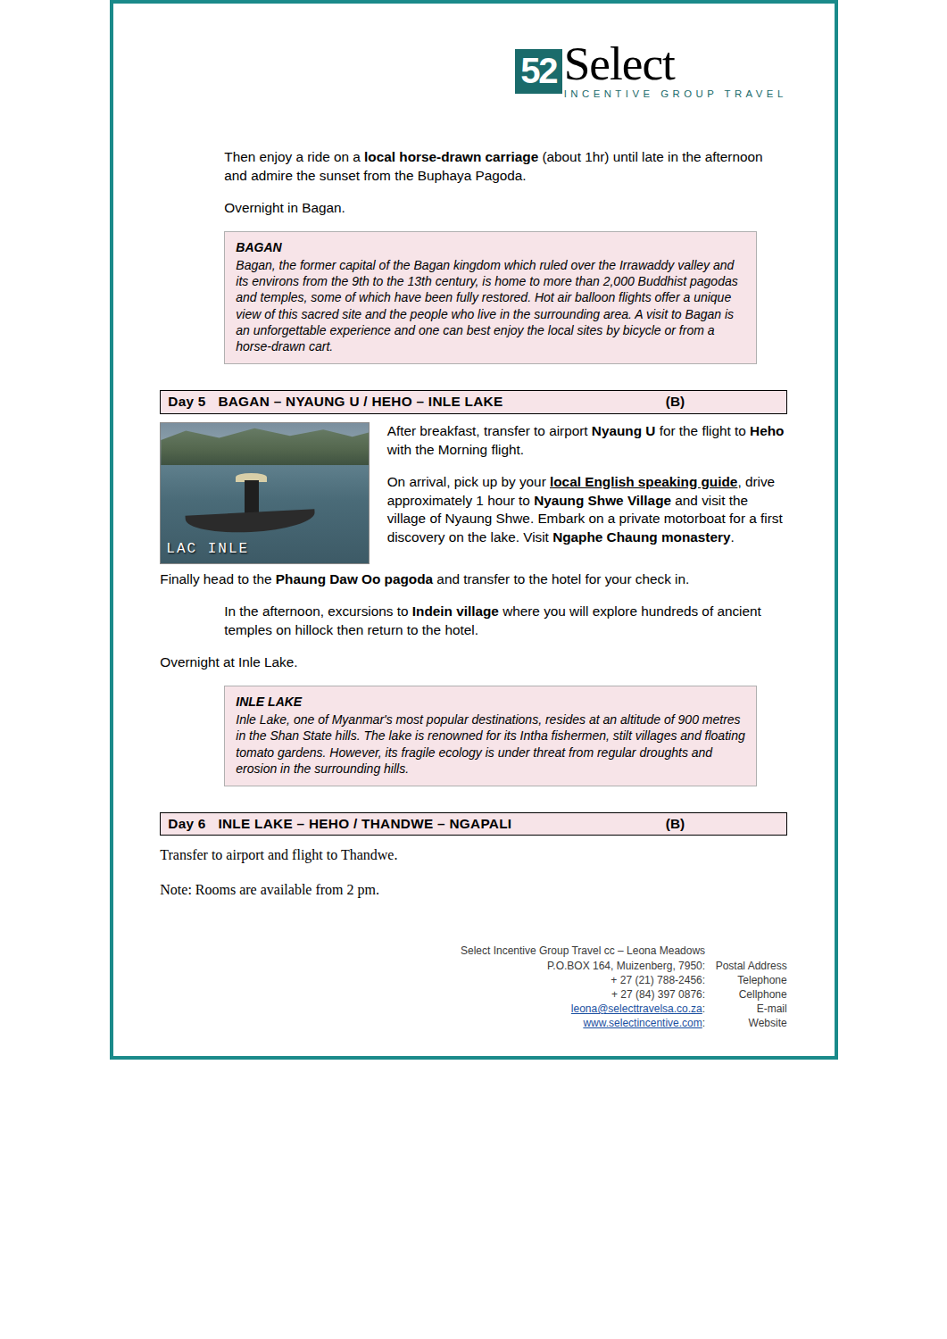52 Select
INCENTIVE GROUP TRAVEL
Then enjoy a ride on a local horse-drawn carriage (about 1hr) until late in the afternoon and admire the sunset from the Buphaya Pagoda.
Overnight in Bagan.
BAGAN
Bagan, the former capital of the Bagan kingdom which ruled over the Irrawaddy valley and its environs from the 9th to the 13th century, is home to more than 2,000 Buddhist pagodas and temples, some of which have been fully restored. Hot air balloon flights offer a unique view of this sacred site and the people who live in the surrounding area. A visit to Bagan is an unforgettable experience and one can best enjoy the local sites by bicycle or from a horse-drawn cart.
Day 5 BAGAN – NYAUNG U / HEHO – INLE LAKE (B)
LAC INLE
After breakfast, transfer to airport Nyaung U for the flight to Heho with the Morning flight.
On arrival, pick up by your local English speaking guide, drive approximately 1 hour to Nyaung Shwe Village and visit the village of Nyaung Shwe. Embark on a private motorboat for a first discovery on the lake. Visit Ngaphe Chaung monastery.
Finally head to the Phaung Daw Oo pagoda and transfer to the hotel for your check in.
In the afternoon, excursions to Indein village where you will explore hundreds of ancient temples on hillock then return to the hotel.
Overnight at Inle Lake.
INLE LAKE
Inle Lake, one of Myanmar's most popular destinations, resides at an altitude of 900 metres in the Shan State hills. The lake is renowned for its Intha fishermen, stilt villages and floating tomato gardens. However, its fragile ecology is under threat from regular droughts and erosion in the surrounding hills.
Day 6 INLE LAKE – HEHO / THANDWE – NGAPALI (B)
Transfer to airport and flight to Thandwe.
Note: Rooms are available from 2 pm.
| Select Incentive Group Travel cc – Leona Meadows | |
| P.O.BOX 164, Muizenberg, 7950: | Postal Address |
| + 27 (21) 788-2456: | Telephone |
| + 27 (84) 397 0876: | Cellphone |
| leona@selecttravelsa.co.za : | E-mail |
| www.selectincentive.com : | Website |